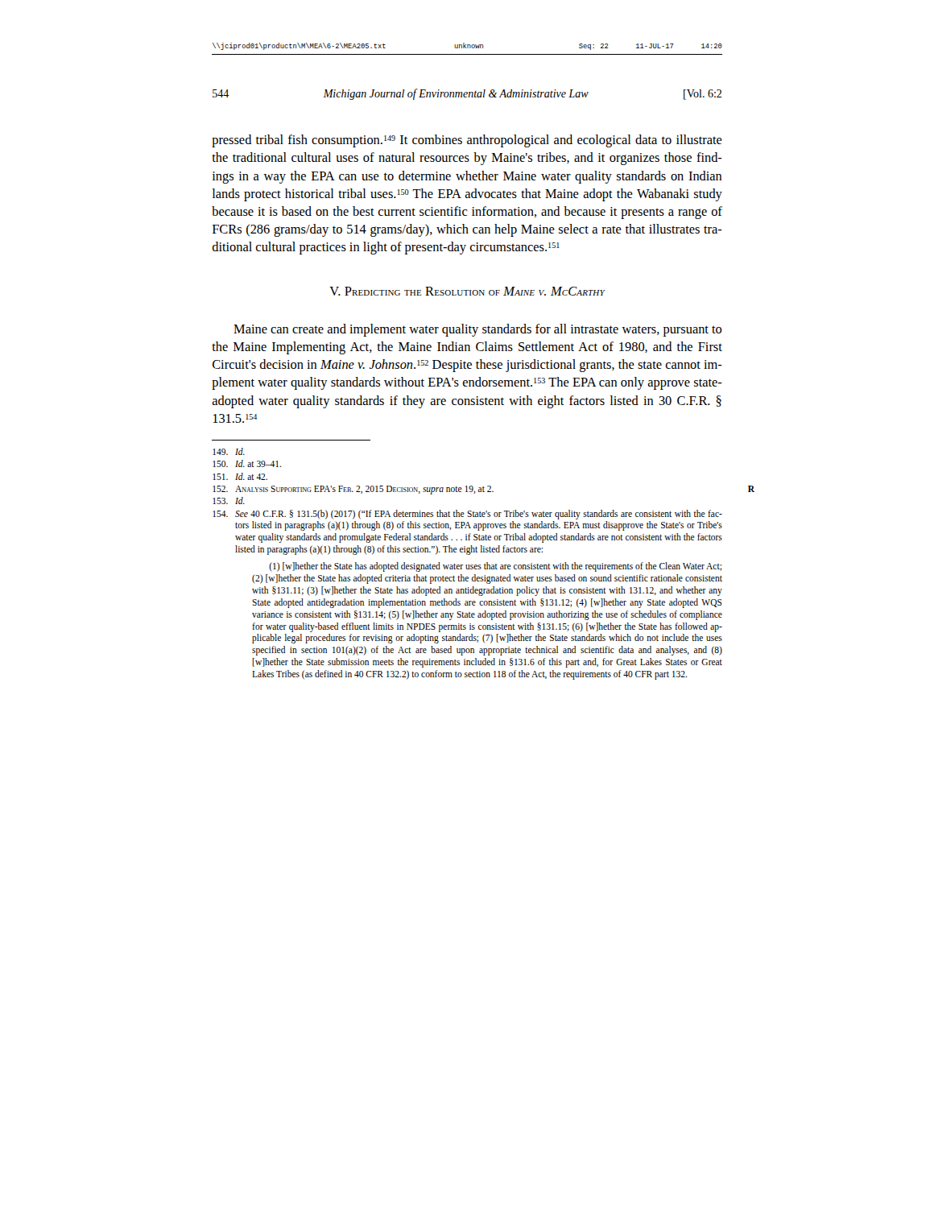\\jciprod01\productn\M\MEA\6-2\MEA205.txt unknown Seq: 22 11-JUL-17 14:20
544 Michigan Journal of Environmental & Administrative Law [Vol. 6:2
pressed tribal fish consumption.149 It combines anthropological and ecological data to illustrate the traditional cultural uses of natural resources by Maine's tribes, and it organizes those findings in a way the EPA can use to determine whether Maine water quality standards on Indian lands protect historical tribal uses.150 The EPA advocates that Maine adopt the Wabanaki study because it is based on the best current scientific information, and because it presents a range of FCRs (286 grams/day to 514 grams/day), which can help Maine select a rate that illustrates traditional cultural practices in light of present-day circumstances.151
V. Predicting the Resolution of Maine v. McCarthy
Maine can create and implement water quality standards for all intrastate waters, pursuant to the Maine Implementing Act, the Maine Indian Claims Settlement Act of 1980, and the First Circuit's decision in Maine v. Johnson.152 Despite these jurisdictional grants, the state cannot implement water quality standards without EPA's endorsement.153 The EPA can only approve state-adopted water quality standards if they are consistent with eight factors listed in 30 C.F.R. § 131.5.154
149.
Id.
150.
Id. at 39–41.
151.
Id. at 42.
152.
Analysis Supporting EPA's Feb. 2, 2015 Decision, supra note 19, at 2.R
153.
Id.
154.
See 40 C.F.R. § 131.5(b) (2017) (“If EPA determines that the State's or Tribe's water quality standards are consistent with the factors listed in paragraphs (a)(1) through (8) of this section, EPA approves the standards. EPA must disapprove the State's or Tribe's water quality standards and promulgate Federal standards . . . if State or Tribal adopted standards are not consistent with the factors listed in paragraphs (a)(1) through (8) of this section.”). The eight listed factors are:
(1) [w]hether the State has adopted designated water uses that are consistent with the requirements of the Clean Water Act; (2) [w]hether the State has adopted criteria that protect the designated water uses based on sound scientific rationale consistent with §131.11; (3) [w]hether the State has adopted an antidegradation policy that is consistent with 131.12, and whether any State adopted antidegradation implementation methods are consistent with §131.12; (4) [w]hether any State adopted WQS variance is consistent with §131.14; (5) [w]hether any State adopted provision authorizing the use of schedules of compliance for water quality-based effluent limits in NPDES permits is consistent with §131.15; (6) [w]hether the State has followed applicable legal procedures for revising or adopting standards; (7) [w]hether the State standards which do not include the uses specified in section 101(a)(2) of the Act are based upon appropriate technical and scientific data and analyses, and (8) [w]hether the State submission meets the requirements included in §131.6 of this part and, for Great Lakes States or Great Lakes Tribes (as defined in 40 CFR 132.2) to conform to section 118 of the Act, the requirements of 40 CFR part 132.